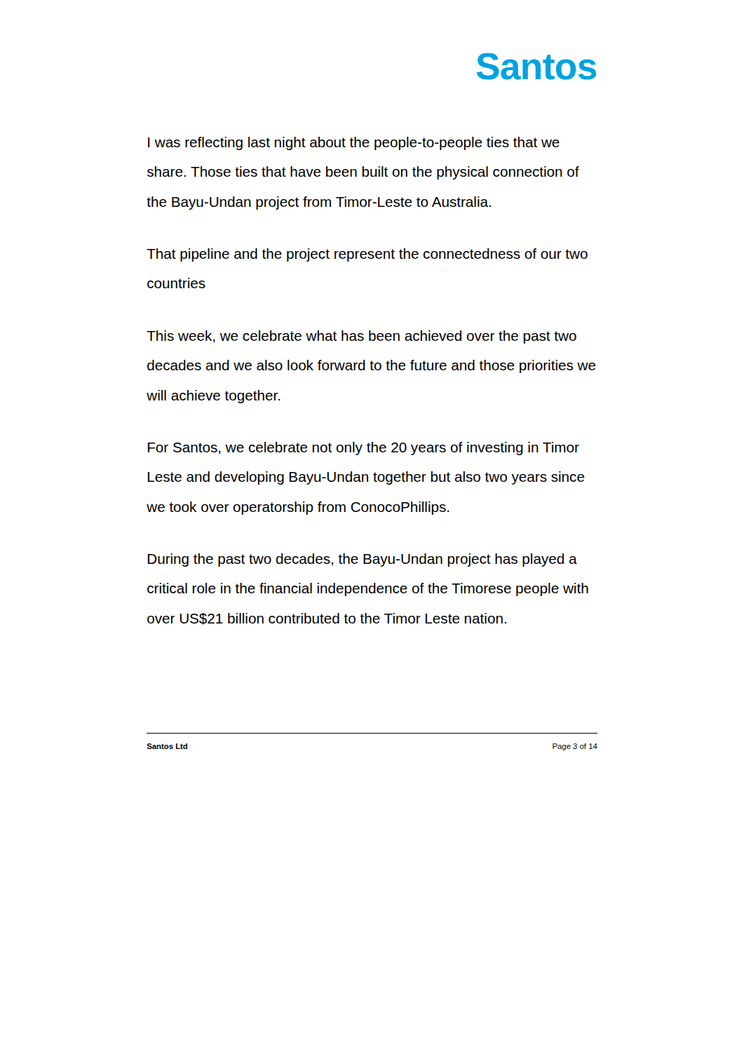Santos
I was reflecting last night about the people-to-people ties that we share. Those ties that have been built on the physical connection of the Bayu-Undan project from Timor-Leste to Australia.
That pipeline and the project represent the connectedness of our two countries
This week, we celebrate what has been achieved over the past two decades and we also look forward to the future and those priorities we will achieve together.
For Santos, we celebrate not only the 20 years of investing in Timor Leste and developing Bayu-Undan together but also two years since we took over operatorship from ConocoPhillips.
During the past two decades, the Bayu-Undan project has played a critical role in the financial independence of the Timorese people with over US$21 billion contributed to the Timor Leste nation.
Santos Ltd Page 3 of 14